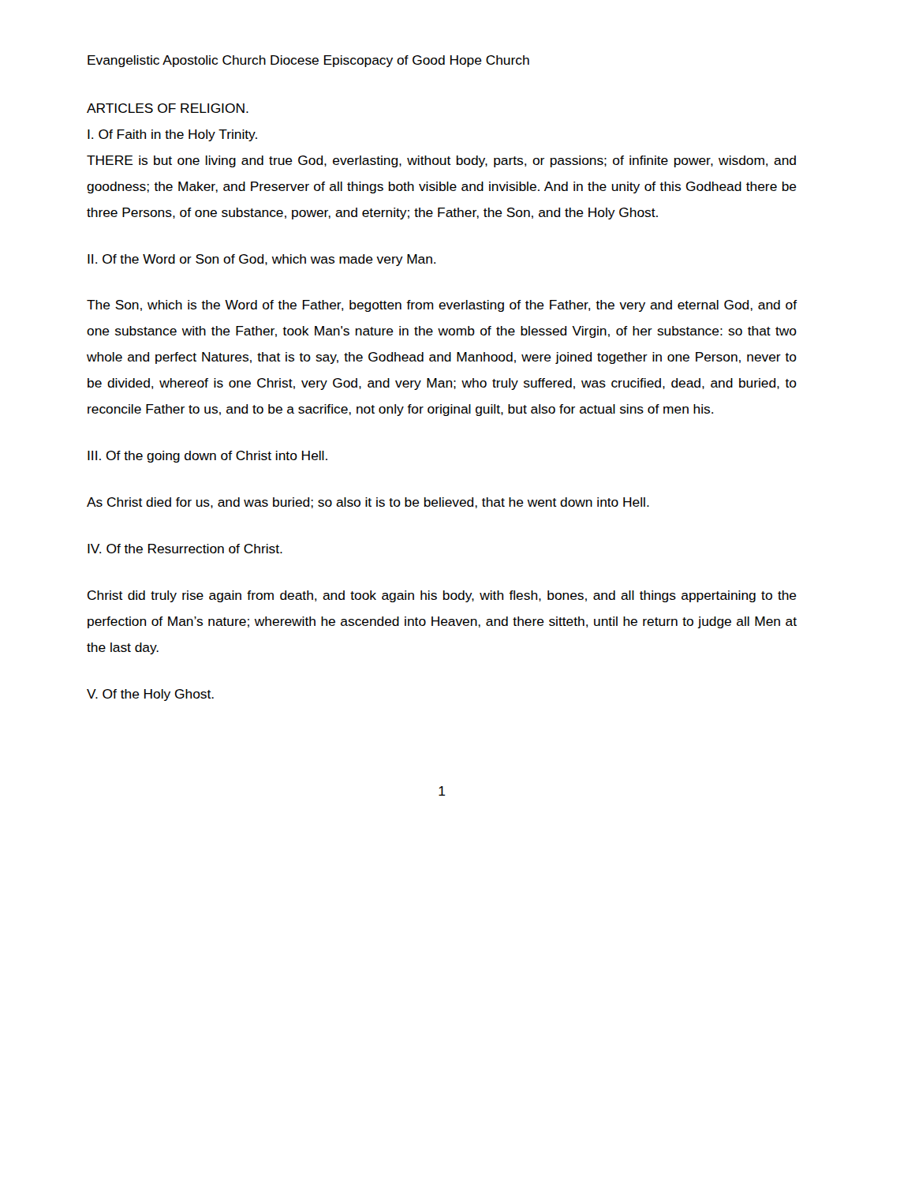Evangelistic Apostolic Church Diocese Episcopacy of Good Hope Church
ARTICLES OF RELIGION.
I. Of Faith in the Holy Trinity.
THERE is but one living and true God, everlasting, without body, parts, or passions; of infinite power, wisdom, and goodness; the Maker, and Preserver of all things both visible and invisible. And in the unity of this Godhead there be three Persons, of one substance, power, and eternity; the Father, the Son, and the Holy Ghost.
II. Of the Word or Son of God, which was made very Man.
The Son, which is the Word of the Father, begotten from everlasting of the Father, the very and eternal God, and of one substance with the Father, took Man's nature in the womb of the blessed Virgin, of her substance: so that two whole and perfect Natures, that is to say, the Godhead and Manhood, were joined together in one Person, never to be divided, whereof is one Christ, very God, and very Man; who truly suffered, was crucified, dead, and buried, to reconcile Father to us, and to be a sacrifice, not only for original guilt, but also for actual sins of men his.
III. Of the going down of Christ into Hell.
As Christ died for us, and was buried; so also it is to be believed, that he went down into Hell.
IV. Of the Resurrection of Christ.
Christ did truly rise again from death, and took again his body, with flesh, bones, and all things appertaining to the perfection of Man’s nature; wherewith he ascended into Heaven, and there sitteth, until he return to judge all Men at the last day.
V. Of the Holy Ghost.
1